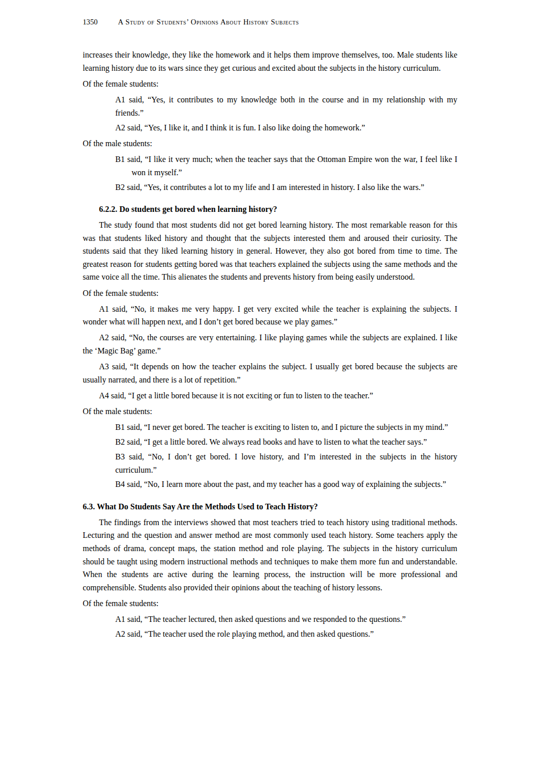1350 A Study of Students’ Opinions About History Subjects
increases their knowledge, they like the homework and it helps them improve themselves, too. Male students like learning history due to its wars since they get curious and excited about the subjects in the history curriculum.
Of the female students:
A1 said, “Yes, it contributes to my knowledge both in the course and in my relationship with my friends.”
A2 said, “Yes, I like it, and I think it is fun. I also like doing the homework.”
Of the male students:
B1 said, “I like it very much; when the teacher says that the Ottoman Empire won the war, I feel like I won it myself.”
B2 said, “Yes, it contributes a lot to my life and I am interested in history. I also like the wars.”
6.2.2. Do students get bored when learning history?
The study found that most students did not get bored learning history. The most remarkable reason for this was that students liked history and thought that the subjects interested them and aroused their curiosity. The students said that they liked learning history in general. However, they also got bored from time to time. The greatest reason for students getting bored was that teachers explained the subjects using the same methods and the same voice all the time. This alienates the students and prevents history from being easily understood.
Of the female students:
A1 said, “No, it makes me very happy. I get very excited while the teacher is explaining the subjects. I wonder what will happen next, and I don’t get bored because we play games.”
A2 said, “No, the courses are very entertaining. I like playing games while the subjects are explained. I like the ‘Magic Bag’ game.”
A3 said, “It depends on how the teacher explains the subject. I usually get bored because the subjects are usually narrated, and there is a lot of repetition.”
A4 said, “I get a little bored because it is not exciting or fun to listen to the teacher.”
Of the male students:
B1 said, “I never get bored. The teacher is exciting to listen to, and I picture the subjects in my mind.”
B2 said, “I get a little bored. We always read books and have to listen to what the teacher says.”
B3 said, “No, I don’t get bored. I love history, and I’m interested in the subjects in the history curriculum.”
B4 said, “No, I learn more about the past, and my teacher has a good way of explaining the subjects.”
6.3. What Do Students Say Are the Methods Used to Teach History?
The findings from the interviews showed that most teachers tried to teach history using traditional methods. Lecturing and the question and answer method are most commonly used teach history. Some teachers apply the methods of drama, concept maps, the station method and role playing. The subjects in the history curriculum should be taught using modern instructional methods and techniques to make them more fun and understandable. When the students are active during the learning process, the instruction will be more professional and comprehensible. Students also provided their opinions about the teaching of history lessons.
Of the female students:
A1 said, “The teacher lectured, then asked questions and we responded to the questions.”
A2 said, “The teacher used the role playing method, and then asked questions.”